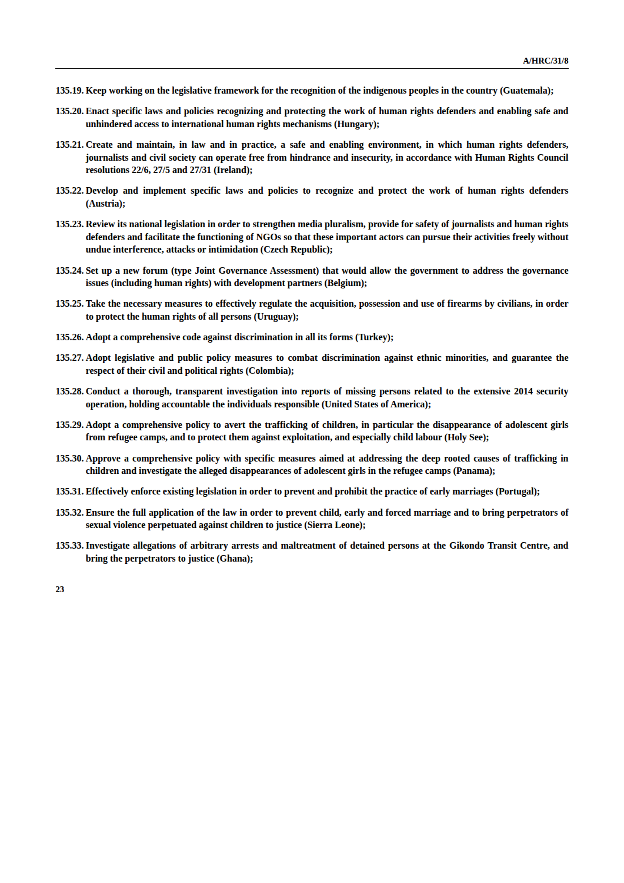A/HRC/31/8
135.19. Keep working on the legislative framework for the recognition of the indigenous peoples in the country (Guatemala);
135.20. Enact specific laws and policies recognizing and protecting the work of human rights defenders and enabling safe and unhindered access to international human rights mechanisms (Hungary);
135.21. Create and maintain, in law and in practice, a safe and enabling environment, in which human rights defenders, journalists and civil society can operate free from hindrance and insecurity, in accordance with Human Rights Council resolutions 22/6, 27/5 and 27/31 (Ireland);
135.22. Develop and implement specific laws and policies to recognize and protect the work of human rights defenders (Austria);
135.23. Review its national legislation in order to strengthen media pluralism, provide for safety of journalists and human rights defenders and facilitate the functioning of NGOs so that these important actors can pursue their activities freely without undue interference, attacks or intimidation (Czech Republic);
135.24. Set up a new forum (type Joint Governance Assessment) that would allow the government to address the governance issues (including human rights) with development partners (Belgium);
135.25. Take the necessary measures to effectively regulate the acquisition, possession and use of firearms by civilians, in order to protect the human rights of all persons (Uruguay);
135.26. Adopt a comprehensive code against discrimination in all its forms (Turkey);
135.27. Adopt legislative and public policy measures to combat discrimination against ethnic minorities, and guarantee the respect of their civil and political rights (Colombia);
135.28. Conduct a thorough, transparent investigation into reports of missing persons related to the extensive 2014 security operation, holding accountable the individuals responsible (United States of America);
135.29. Adopt a comprehensive policy to avert the trafficking of children, in particular the disappearance of adolescent girls from refugee camps, and to protect them against exploitation, and especially child labour (Holy See);
135.30. Approve a comprehensive policy with specific measures aimed at addressing the deep rooted causes of trafficking in children and investigate the alleged disappearances of adolescent girls in the refugee camps (Panama);
135.31. Effectively enforce existing legislation in order to prevent and prohibit the practice of early marriages (Portugal);
135.32. Ensure the full application of the law in order to prevent child, early and forced marriage and to bring perpetrators of sexual violence perpetuated against children to justice (Sierra Leone);
135.33. Investigate allegations of arbitrary arrests and maltreatment of detained persons at the Gikondo Transit Centre, and bring the perpetrators to justice (Ghana);
23